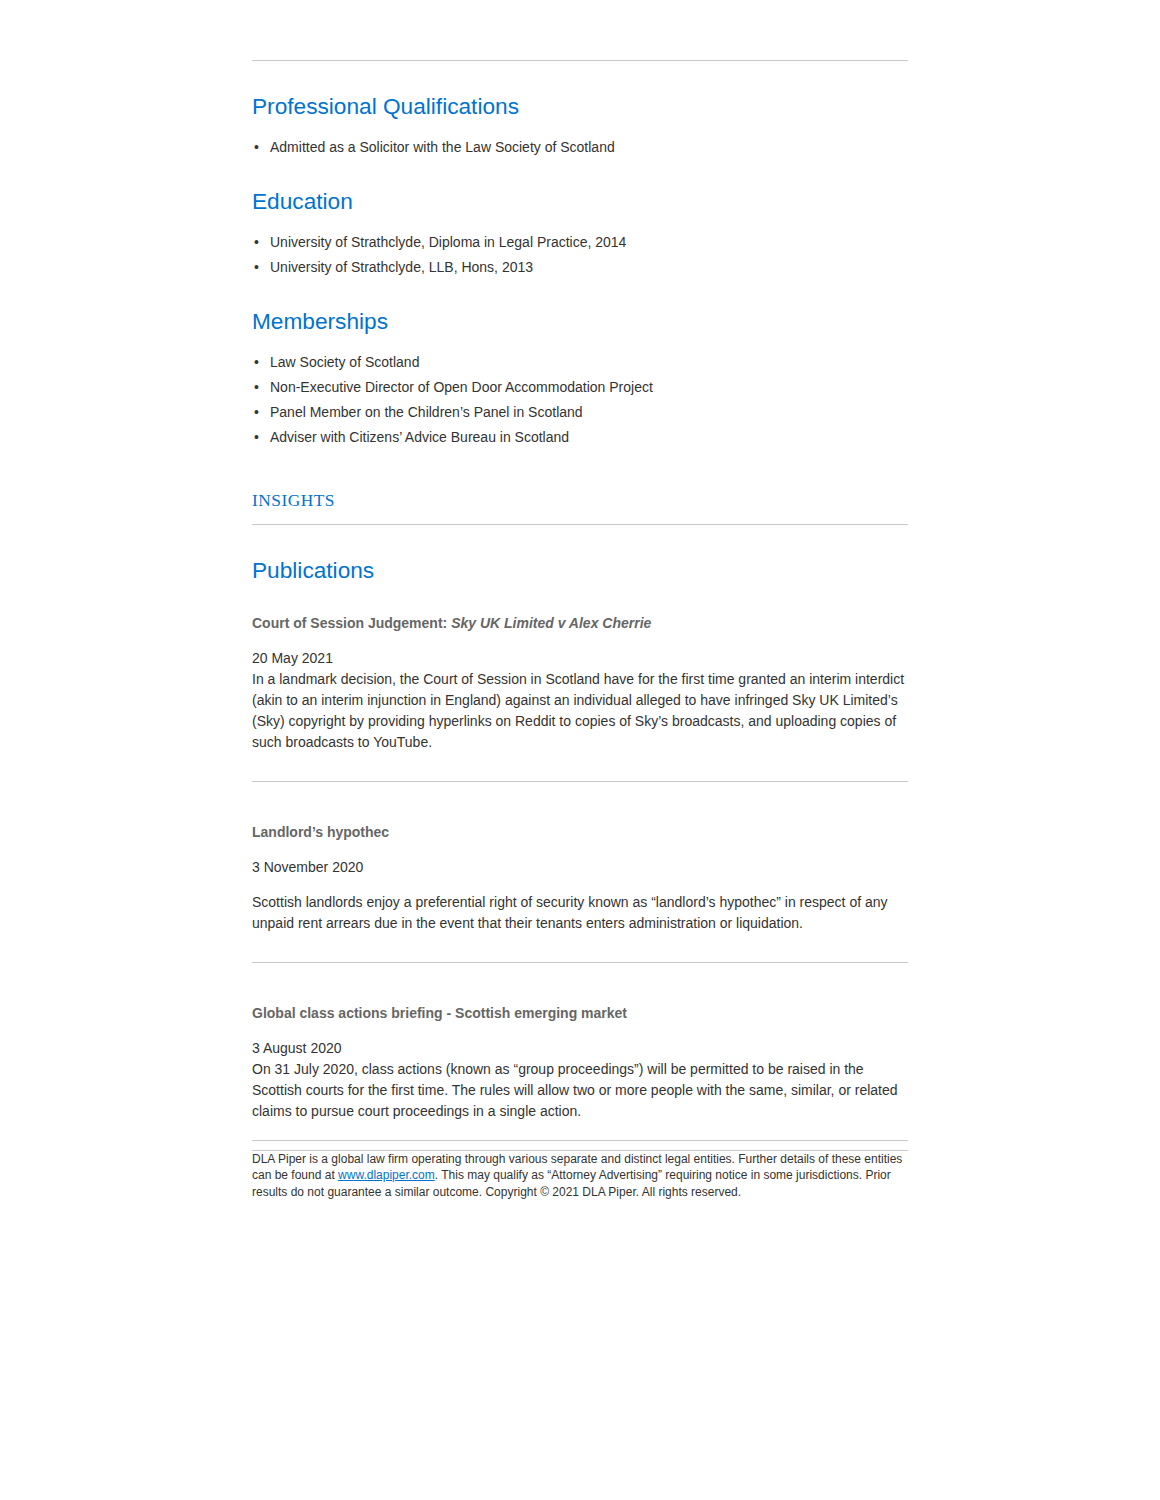Professional Qualifications
Admitted as a Solicitor with the Law Society of Scotland
Education
University of Strathclyde, Diploma in Legal Practice, 2014
University of Strathclyde, LLB, Hons, 2013
Memberships
Law Society of Scotland
Non-Executive Director of Open Door Accommodation Project
Panel Member on the Children’s Panel in Scotland
Adviser with Citizens’ Advice Bureau in Scotland
INSIGHTS
Publications
Court of Session Judgement: Sky UK Limited v Alex Cherrie
20 May 2021
In a landmark decision, the Court of Session in Scotland have for the first time granted an interim interdict (akin to an interim injunction in England) against an individual alleged to have infringed Sky UK Limited’s (Sky) copyright by providing hyperlinks on Reddit to copies of Sky’s broadcasts, and uploading copies of such broadcasts to YouTube.
Landlord’s hypothec
3 November 2020
Scottish landlords enjoy a preferential right of security known as “landlord’s hypothec” in respect of any unpaid rent arrears due in the event that their tenants enters administration or liquidation.
Global class actions briefing - Scottish emerging market
3 August 2020
On 31 July 2020, class actions (known as “group proceedings”) will be permitted to be raised in the Scottish courts for the first time. The rules will allow two or more people with the same, similar, or related claims to pursue court proceedings in a single action.
DLA Piper is a global law firm operating through various separate and distinct legal entities. Further details of these entities can be found at www.dlapiper.com. This may qualify as “Attorney Advertising” requiring notice in some jurisdictions. Prior results do not guarantee a similar outcome. Copyright © 2021 DLA Piper. All rights reserved.